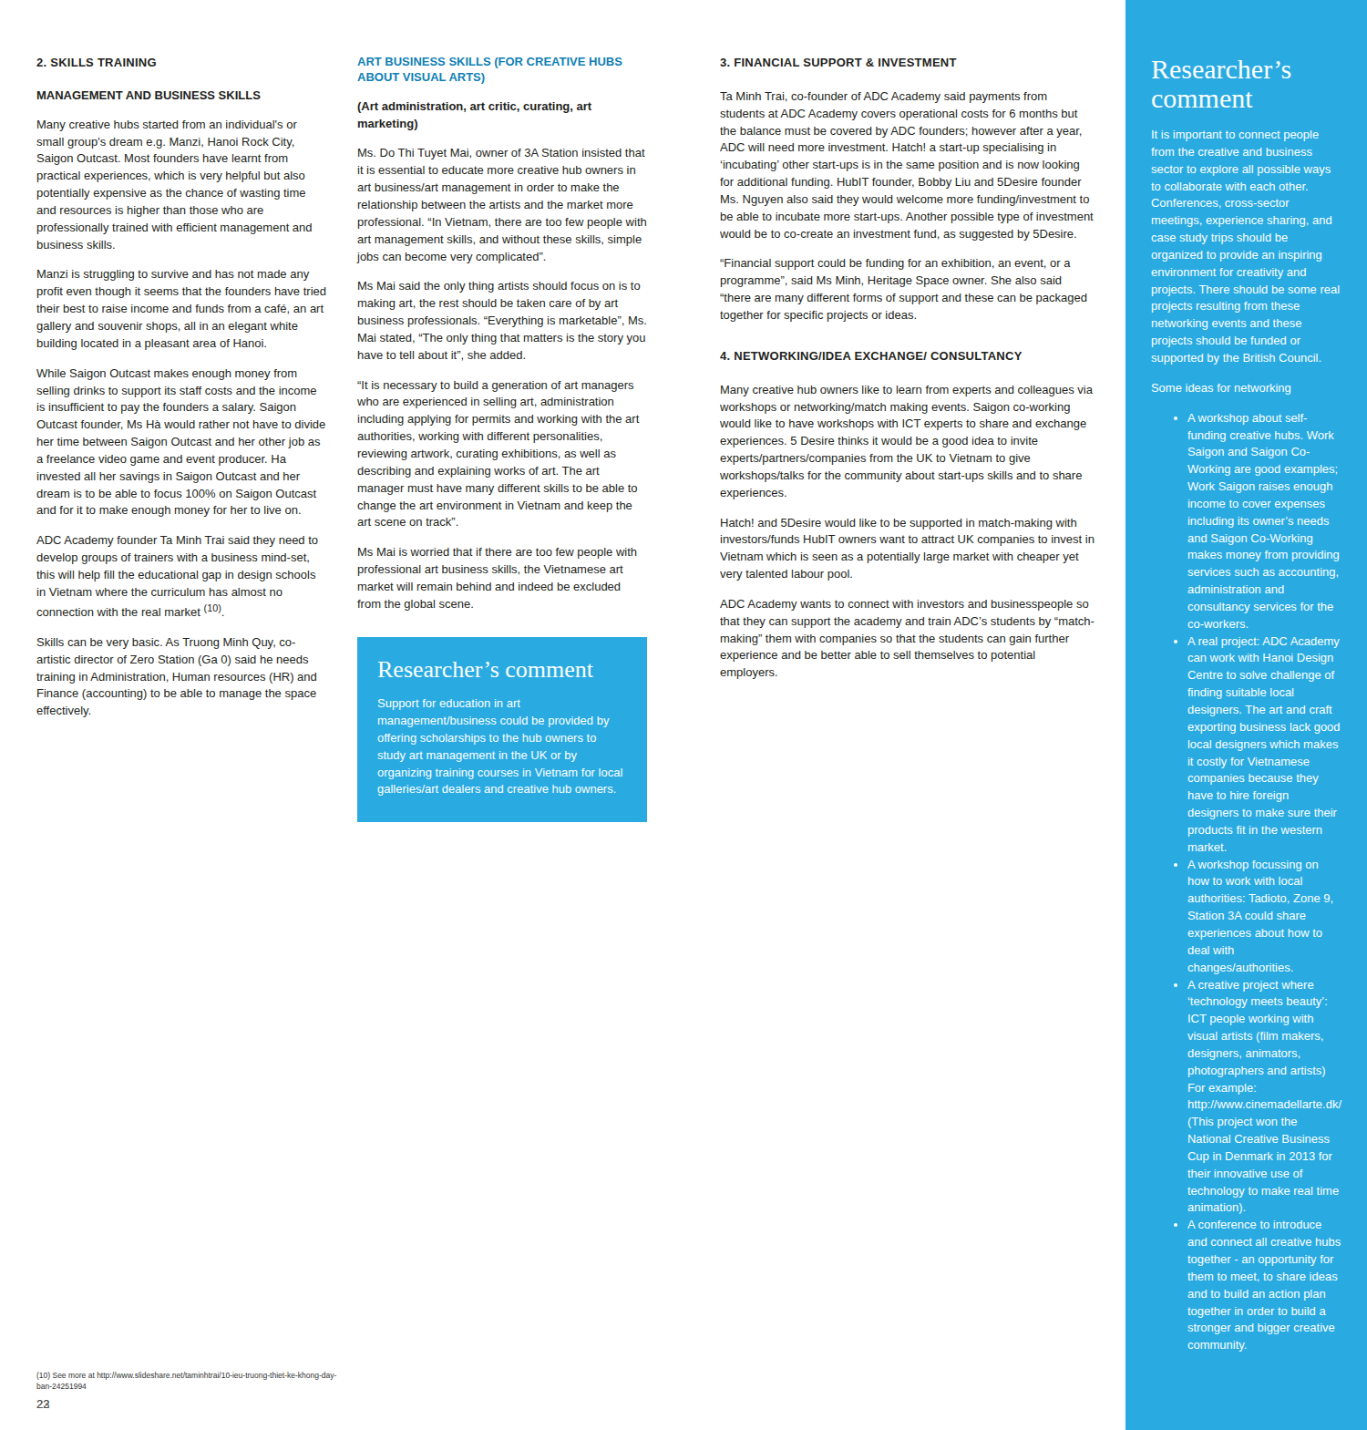2. Skills Training
Management and Business Skills
Many creative hubs started from an individual's or small group's dream e.g. Manzi, Hanoi Rock City, Saigon Outcast. Most founders have learnt from practical experiences, which is very helpful but also potentially expensive as the chance of wasting time and resources is higher than those who are professionally trained with efficient management and business skills.
Manzi is struggling to survive and has not made any profit even though it seems that the founders have tried their best to raise income and funds from a café, an art gallery and souvenir shops, all in an elegant white building located in a pleasant area of Hanoi.
While Saigon Outcast makes enough money from selling drinks to support its staff costs and the income is insufficient to pay the founders a salary. Saigon Outcast founder, Ms Hà would rather not have to divide her time between Saigon Outcast and her other job as a freelance video game and event producer. Ha invested all her savings in Saigon Outcast and her dream is to be able to focus 100% on Saigon Outcast and for it to make enough money for her to live on.
ADC Academy founder Ta Minh Trai said they need to develop groups of trainers with a business mind-set, this will help fill the educational gap in design schools in Vietnam where the curriculum has almost no connection with the real market (10).
Skills can be very basic. As Truong Minh Quy, co-artistic director of Zero Station (Ga 0) said he needs training in Administration, Human resources (HR) and Finance (accounting) to be able to manage the space effectively.
Art Business Skills (for creative hubs about visual arts)
(Art administration, art critic, curating, art marketing)
Ms. Do Thi Tuyet Mai, owner of 3A Station insisted that it is essential to educate more creative hub owners in art business/art management in order to make the relationship between the artists and the market more professional. “In Vietnam, there are too few people with art management skills, and without these skills, simple jobs can become very complicated”.
Ms Mai said the only thing artists should focus on is to making art, the rest should be taken care of by art business professionals. “Everything is marketable”, Ms. Mai stated, “The only thing that matters is the story you have to tell about it”, she added.
“It is necessary to build a generation of art managers who are experienced in selling art, administration including applying for permits and working with the art authorities, working with different personalities, reviewing artwork, curating exhibitions, as well as describing and explaining works of art. The art manager must have many different skills to be able to change the art environment in Vietnam and keep the art scene on track”.
Ms Mai is worried that if there are too few people with professional art business skills, the Vietnamese art market will remain behind and indeed be excluded from the global scene.
Researcher’s comment
Support for education in art management/business could be provided by offering scholarships to the hub owners to study art management in the UK or by organizing training courses in Vietnam for local galleries/art dealers and creative hub owners.
(10) See more at http://www.slideshare.net/taminhtrai/10-ieu-truong-thiet-ke-khong-day-ban-24251994
22
3. Financial Support & Investment
Ta Minh Trai, co-founder of ADC Academy said payments from students at ADC Academy covers operational costs for 6 months but the balance must be covered by ADC founders; however after a year, ADC will need more investment. Hatch! a start-up specialising in ‘incubating’ other start-ups is in the same position and is now looking for additional funding. HubIT founder, Bobby Liu and 5Desire founder Ms. Nguyen also said they would welcome more funding/investment to be able to incubate more start-ups. Another possible type of investment would be to co-create an investment fund, as suggested by 5Desire.
“Financial support could be funding for an exhibition, an event, or a programme”, said Ms Minh, Heritage Space owner. She also said “there are many different forms of support and these can be packaged together for specific projects or ideas.
4. Networking/Idea Exchange/ Consultancy
Many creative hub owners like to learn from experts and colleagues via workshops or networking/match making events. Saigon co-working would like to have workshops with ICT experts to share and exchange experiences. 5 Desire thinks it would be a good idea to invite experts/partners/companies from the UK to Vietnam to give workshops/talks for the community about start-ups skills and to share experiences.
Hatch! and 5Desire would like to be supported in match-making with investors/funds HubIT owners want to attract UK companies to invest in Vietnam which is seen as a potentially large market with cheaper yet very talented labour pool.
ADC Academy wants to connect with investors and businesspeople so that they can support the academy and train ADC’s students by “match-making” them with companies so that the students can gain further experience and be better able to sell themselves to potential employers.
Researcher’s comment
It is important to connect people from the creative and business sector to explore all possible ways to collaborate with each other. Conferences, cross-sector meetings, experience sharing, and case study trips should be organized to provide an inspiring environment for creativity and projects. There should be some real projects resulting from these networking events and these projects should be funded or supported by the British Council.
Some ideas for networking
A workshop about self-funding creative hubs. Work Saigon and Saigon Co-Working are good examples; Work Saigon raises enough income to cover expenses including its owner’s needs and Saigon Co-Working makes money from providing services such as accounting, administration and consultancy services for the co-workers.
A real project: ADC Academy can work with Hanoi Design Centre to solve challenge of finding suitable local designers. The art and craft exporting business lack good local designers which makes it costly for Vietnamese companies because they have to hire foreign designers to make sure their products fit in the western market.
A workshop focussing on how to work with local authorities: Tadioto, Zone 9, Station 3A could share experiences about how to deal with changes/authorities.
A creative project where ‘technology meets beauty’: ICT people working with visual artists (film makers, designers, animators, photographers and artists) For example: http://www.cinemadellarte.dk/ (This project won the National Creative Business Cup in Denmark in 2013 for their innovative use of technology to make real time animation).
A conference to introduce and connect all creative hubs together - an opportunity for them to meet, to share ideas and to build an action plan together in order to build a stronger and bigger creative community.
23